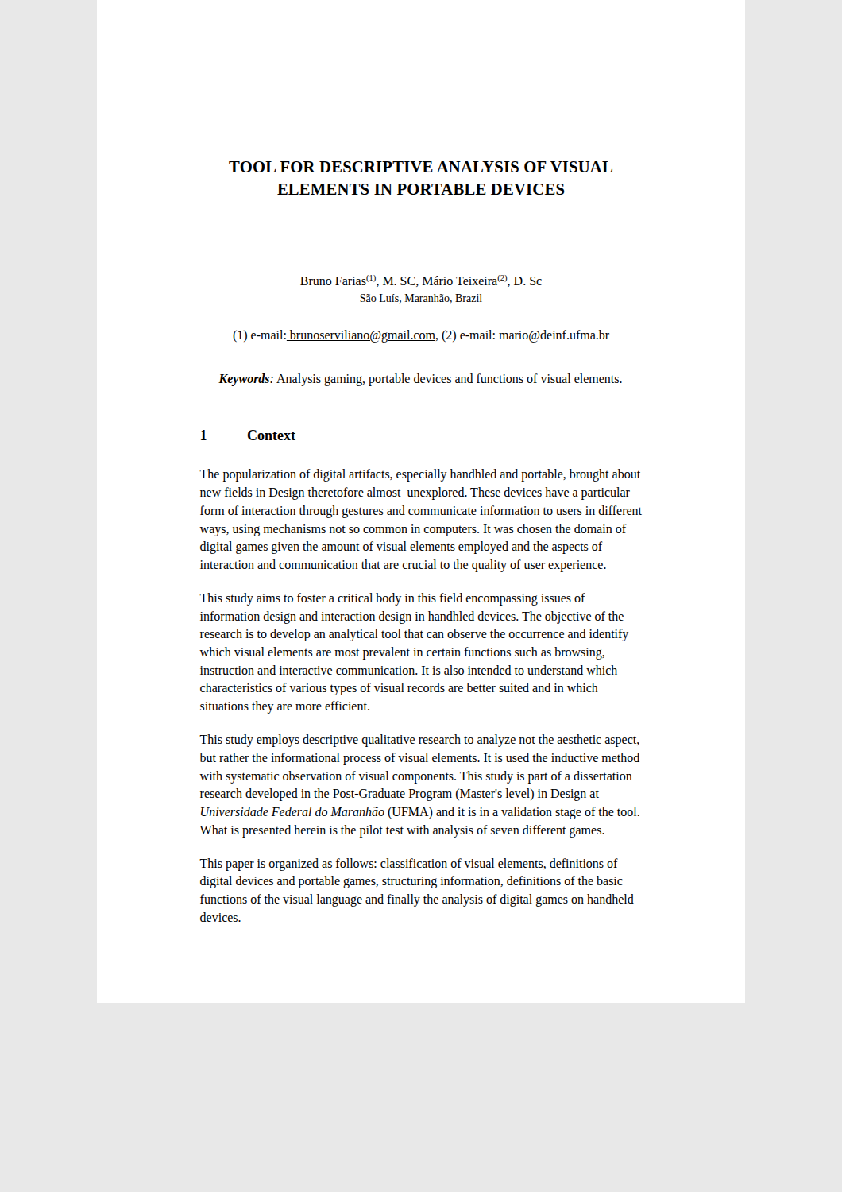Tool for Descriptive Analysis of Visual
Elements in Portable Devices
Bruno Farias(1), M. SC, Mário Teixeira(2), D. Sc
São Luís, Maranhão, Brazil
(1) e-mail: brunoserviliano@gmail.com, (2) e-mail: mario@deinf.ufma.br
Keywords: Analysis gaming, portable devices and functions of visual elements.
1 Context
The popularization of digital artifacts, especially handhled and portable, brought about new fields in Design theretofore almost unexplored. These devices have a particular form of interaction through gestures and communicate information to users in different ways, using mechanisms not so common in computers. It was chosen the domain of digital games given the amount of visual elements employed and the aspects of interaction and communication that are crucial to the quality of user experience.
This study aims to foster a critical body in this field encompassing issues of information design and interaction design in handhled devices. The objective of the research is to develop an analytical tool that can observe the occurrence and identify which visual elements are most prevalent in certain functions such as browsing, instruction and interactive communication. It is also intended to understand which characteristics of various types of visual records are better suited and in which situations they are more efficient.
This study employs descriptive qualitative research to analyze not the aesthetic aspect, but rather the informational process of visual elements. It is used the inductive method with systematic observation of visual components. This study is part of a dissertation research developed in the Post-Graduate Program (Master's level) in Design at Universidade Federal do Maranhão (UFMA) and it is in a validation stage of the tool. What is presented herein is the pilot test with analysis of seven different games.
This paper is organized as follows: classification of visual elements, definitions of digital devices and portable games, structuring information, definitions of the basic functions of the visual language and finally the analysis of digital games on handheld devices.